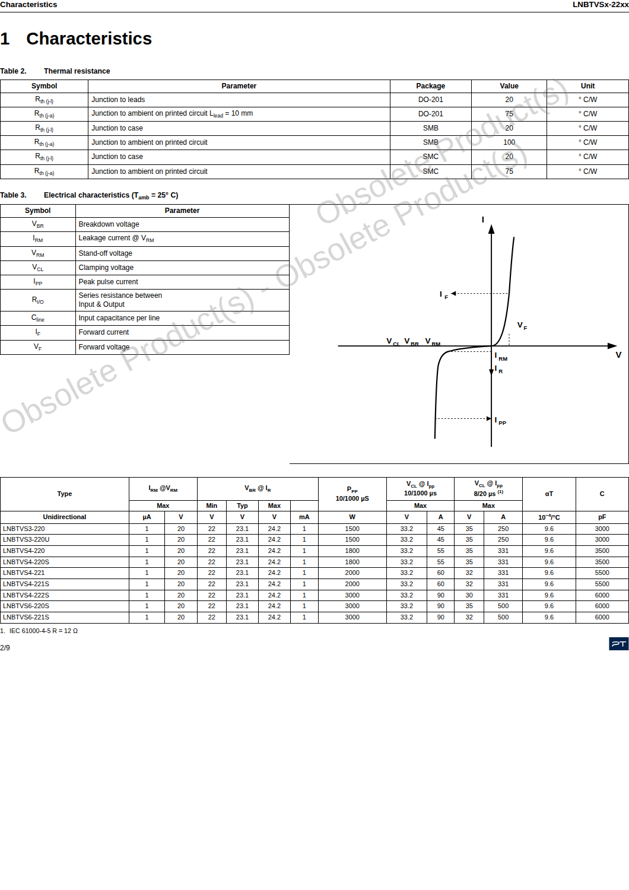Characteristics
LNBTVSx-22xx
1
Characteristics
Table 2. Thermal resistance
| Symbol | Parameter | Package | Value | Unit |
| --- | --- | --- | --- | --- |
| R th (j-l) | Junction to leads | DO-201 | 20 | ° C/W |
| R th (j-a) | Junction to ambient on printed circuit L lead = 10 mm | DO-201 | 75 | ° C/W |
| R th (j-l) | Junction to case | SMB | 20 | ° C/W |
| R th (j-a) | Junction to ambient on printed circuit | SMB | 100 | ° C/W |
| R th (j-l) | Junction to case | SMC | 20 | ° C/W |
| R th (j-a) | Junction to ambient on printed circuit | SMC | 75 | ° C/W |
Table 3. Electrical characteristics (Tamb = 25° C)
| Symbol | Parameter |
| --- | --- |
| V BR | Breakdown voltage |
| I RM | Leakage current @ V RM |
| V RM | Stand-off voltage |
| V CL | Clamping voltage |
| I PP | Peak pulse current |
| R I/O | Series resistance between Input & Output |
| C line | Input capacitance per line |
| I F | Forward current |
| V F | Forward voltage |
I V I F V F V CL V BR V RM I RM I R I PP
| Type | I RM @V RM | V BR @ I R | P PP 10/1000 µS | V CL @ I pp 10/1000 µs | V CL @ I pp 8/20 µs (1) | αT | C |
| --- | --- | --- | --- | --- | --- | --- | --- |
| Max | Min | Typ | Max | | Max | Max |
| Unidirectional | µA | V | V | V | V | mA | W | V | A | V | A | 10 −4 /°C | pF |
| LNBTVS3-220 | 1 | 20 | 22 | 23.1 | 24.2 | 1 | 1500 | 33.2 | 45 | 35 | 250 | 9.6 | 3000 |
| LNBTVS3-220U | 1 | 20 | 22 | 23.1 | 24.2 | 1 | 1500 | 33.2 | 45 | 35 | 250 | 9.6 | 3000 |
| LNBTVS4-220 | 1 | 20 | 22 | 23.1 | 24.2 | 1 | 1800 | 33.2 | 55 | 35 | 331 | 9.6 | 3500 |
| LNBTVS4-220S | 1 | 20 | 22 | 23.1 | 24.2 | 1 | 1800 | 33.2 | 55 | 35 | 331 | 9.6 | 3500 |
| LNBTVS4-221 | 1 | 20 | 22 | 23.1 | 24.2 | 1 | 2000 | 33.2 | 60 | 32 | 331 | 9.6 | 5500 |
| LNBTVS4-221S | 1 | 20 | 22 | 23.1 | 24.2 | 1 | 2000 | 33.2 | 60 | 32 | 331 | 9.6 | 5500 |
| LNBTVS4-222S | 1 | 20 | 22 | 23.1 | 24.2 | 1 | 3000 | 33.2 | 90 | 30 | 331 | 9.6 | 6000 |
| LNBTVS6-220S | 1 | 20 | 22 | 23.1 | 24.2 | 1 | 3000 | 33.2 | 90 | 35 | 500 | 9.6 | 6000 |
| LNBTVS6-221S | 1 | 20 | 22 | 23.1 | 24.2 | 1 | 3000 | 33.2 | 90 | 32 | 500 | 9.6 | 6000 |
1. IEC 61000-4-5 R = 12 Ω
Obsolete Product(s) Obsolete Product(s) - Obsolete Product(s)
2/9